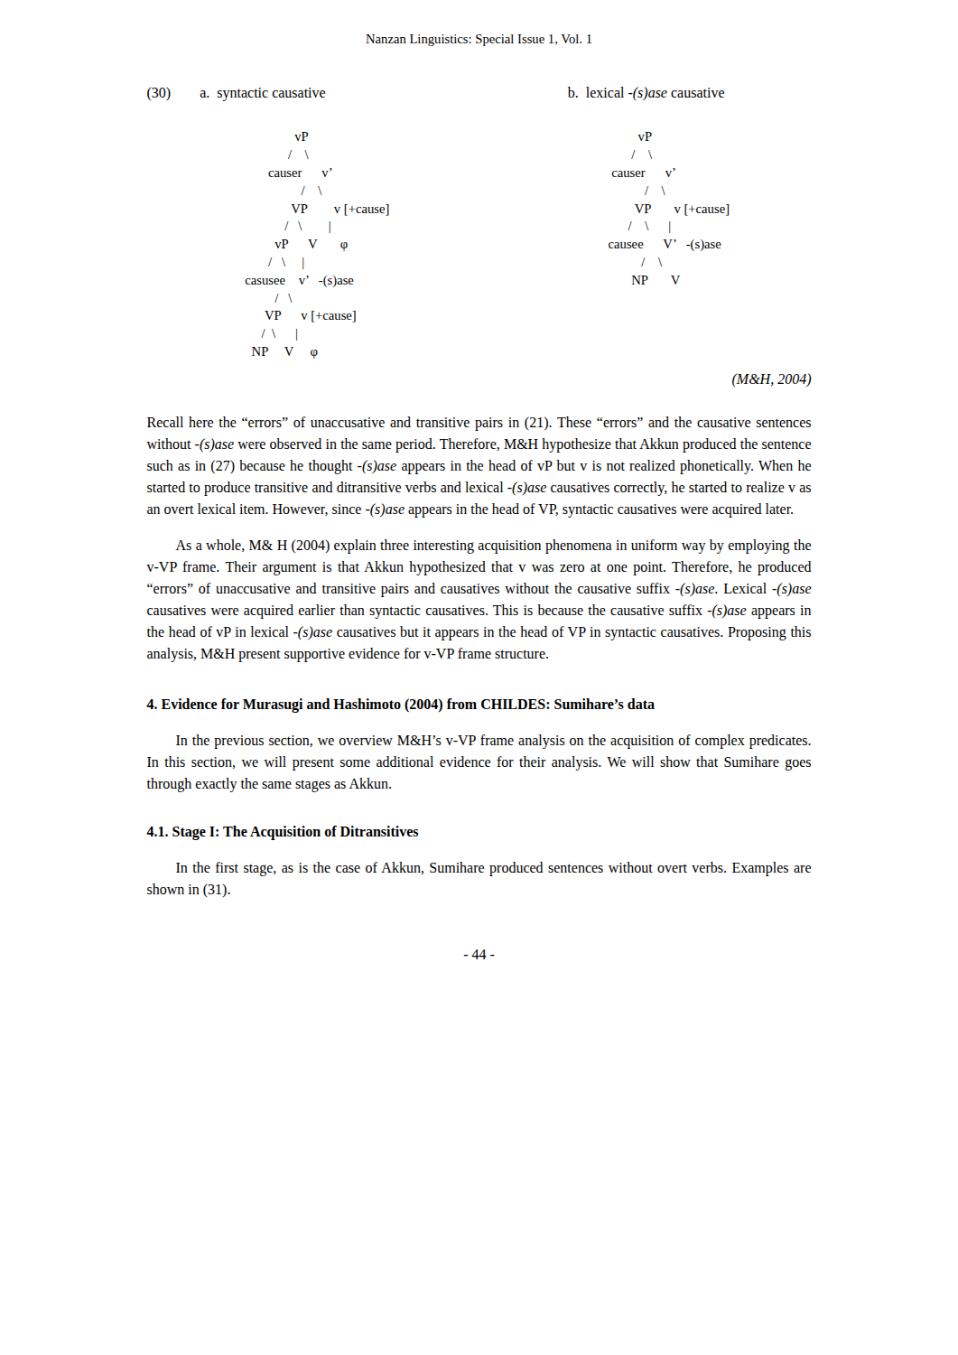Nanzan Linguistics: Special Issue 1, Vol. 1
(30) a. syntactic causative b. lexical -(s)ase causative
vP / \ causer v’ / \ VP v [+cause] / \ | vP V φ / \ | casusee v’ -(s)ase / \ VP v [+cause] / \ | NP V φ
vP / \ causer v’ / \ VP v [+cause] / \ | causee V’ -(s)ase / \ NP V
(M&H, 2004)
Recall here the “errors” of unaccusative and transitive pairs in (21). These “errors” and the causative sentences without -(s)ase were observed in the same period. Therefore, M&H hypothesize that Akkun produced the sentence such as in (27) because he thought -(s)ase appears in the head of vP but v is not realized phonetically. When he started to produce transitive and ditransitive verbs and lexical -(s)ase causatives correctly, he started to realize v as an overt lexical item. However, since -(s)ase appears in the head of VP, syntactic causatives were acquired later.
As a whole, M& H (2004) explain three interesting acquisition phenomena in uniform way by employing the v-VP frame. Their argument is that Akkun hypothesized that v was zero at one point. Therefore, he produced “errors” of unaccusative and transitive pairs and causatives without the causative suffix -(s)ase. Lexical -(s)ase causatives were acquired earlier than syntactic causatives. This is because the causative suffix -(s)ase appears in the head of vP in lexical -(s)ase causatives but it appears in the head of VP in syntactic causatives. Proposing this analysis, M&H present supportive evidence for v-VP frame structure.
4. Evidence for Murasugi and Hashimoto (2004) from CHILDES: Sumihare’s data
In the previous section, we overview M&H’s v-VP frame analysis on the acquisition of complex predicates. In this section, we will present some additional evidence for their analysis. We will show that Sumihare goes through exactly the same stages as Akkun.
4.1. Stage I: The Acquisition of Ditransitives
In the first stage, as is the case of Akkun, Sumihare produced sentences without overt verbs. Examples are shown in (31).
- 44 -